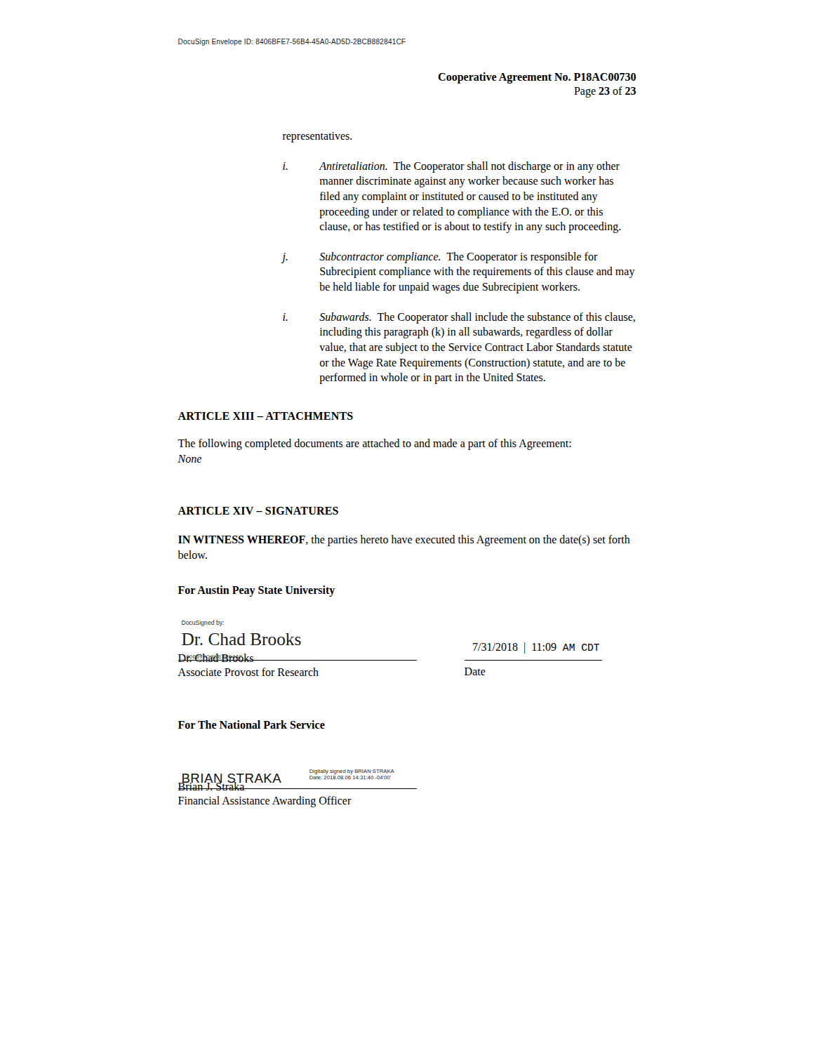DocuSign Envelope ID: 8406BFE7-56B4-45A0-AD5D-2BCB882841CF
Cooperative Agreement No. P18AC00730
Page 23 of 23
representatives.
i.
Antiretaliation. The Cooperator shall not discharge or in any other manner discriminate against any worker because such worker has filed any complaint or instituted or caused to be instituted any proceeding under or related to compliance with the E.O. or this clause, or has testified or is about to testify in any such proceeding.
j.
Subcontractor compliance. The Cooperator is responsible for Subrecipient compliance with the requirements of this clause and may be held liable for unpaid wages due Subrecipient workers.
i.
Subawards. The Cooperator shall include the substance of this clause, including this paragraph (k) in all subawards, regardless of dollar value, that are subject to the Service Contract Labor Standards statute or the Wage Rate Requirements (Construction) statute, and are to be performed in whole or in part in the United States.
ARTICLE XIII – ATTACHMENTS
The following completed documents are attached to and made a part of this Agreement:
None
ARTICLE XIV – SIGNATURES
IN WITNESS WHEREOF, the parties hereto have executed this Agreement on the date(s) set forth below.
For Austin Peay State University
DocuSigned by:
Dr. Chad Brooks
306397C3CE4004AF…
7/31/2018 | 11:09 AM CDT
Dr. Chad Brooks
Associate Provost for Research
Date
For The National Park Service
BRIAN STRAKA
Digitally signed by BRIAN STRAKA
Date: 2018.08.06 14:31:40 -04'00'
Brian J. Straka
Financial Assistance Awarding Officer